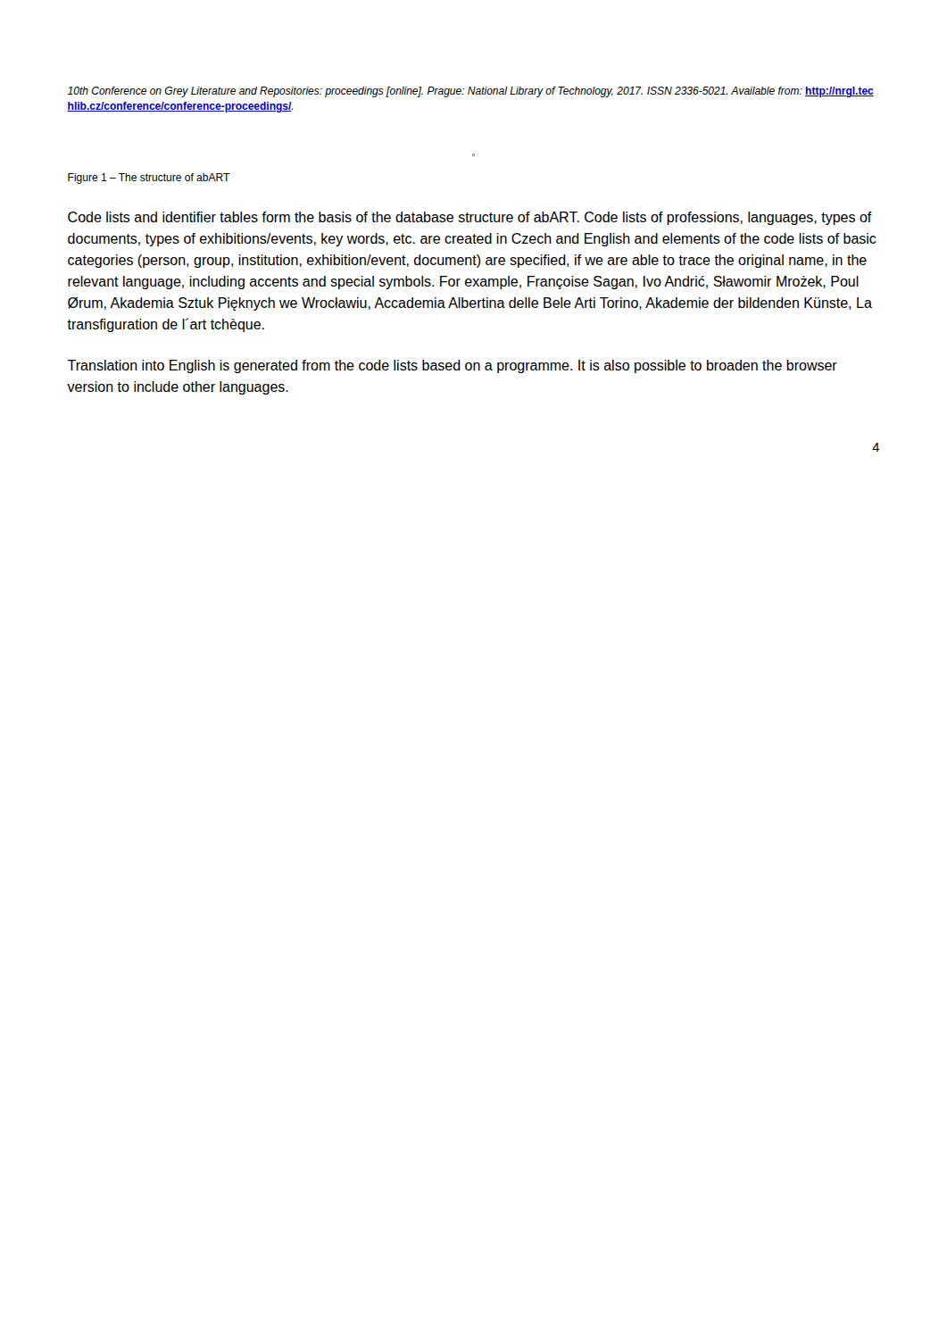10th Conference on Grey Literature and Repositories: proceedings [online]. Prague: National Library of Technology, 2017. ISSN 2336-5021. Available from: http://nrgl.techlib.cz/conference/conference-proceedings/.
Figure 1 – The structure of abART
Code lists and identifier tables form the basis of the database structure of abART. Code lists of professions, languages, types of documents, types of exhibitions/events, key words, etc. are created in Czech and English and elements of the code lists of basic categories (person, group, institution, exhibition/event, document) are specified, if we are able to trace the original name, in the relevant language, including accents and special symbols. For example, Françoise Sagan, Ivo Andrić, Sławomir Mrożek, Poul Ørum, Akademia Sztuk Pięknych we Wrocławiu, Accademia Albertina delle Bele Arti Torino, Akademie der bildenden Künste, La transfiguration de l´art tchèque.
Translation into English is generated from the code lists based on a programme. It is also possible to broaden the browser version to include other languages.
4